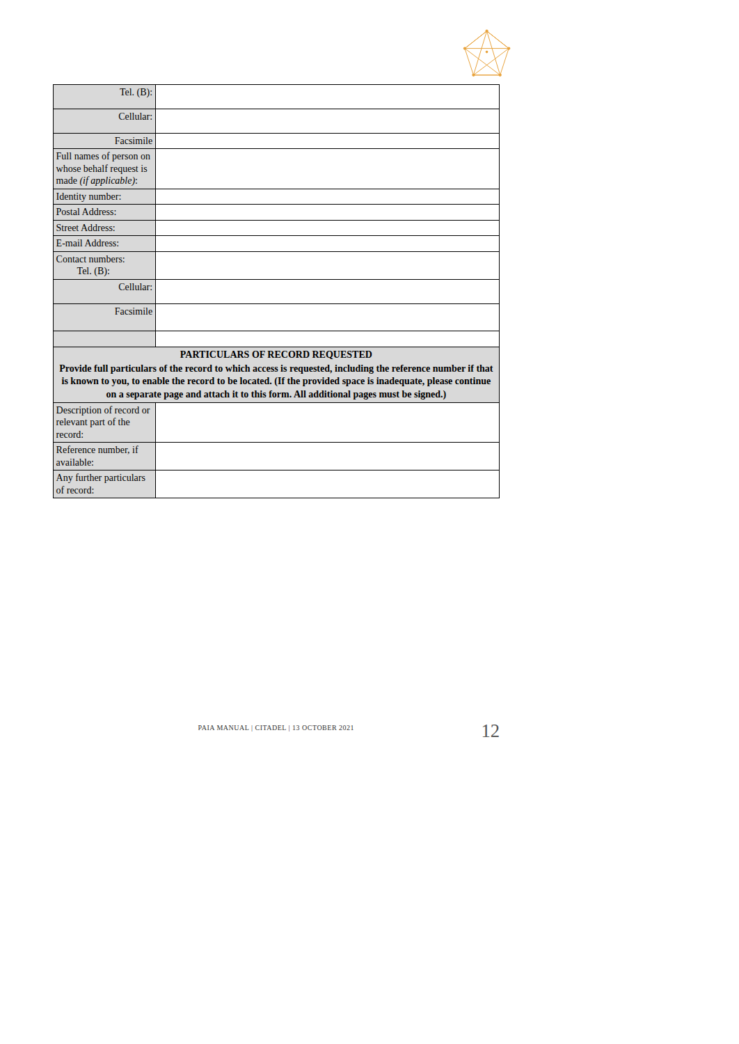| Tel. (B): | |
| Cellular: | |
| Facsimile | |
| Full names of person on whose behalf request is made (if applicable) : | |
| Identity number: | |
| Postal Address: | |
| Street Address: | |
| E-mail Address: | |
| Contact numbers: Tel. (B): | |
| Cellular: | |
| Facsimile | |
| PARTICULARS OF RECORD REQUESTED Provide full particulars of the record to which access is requested, including the reference number if that is known to you, to enable the record to be located. (If the provided space is inadequate, please continue on a separate page and attach it to this form. All additional pages must be signed.) |
| Description of record or relevant part of the record: | |
| Reference number, if available: | |
| Any further particulars of record: | |
PAIA MANUAL | CITADEL | 13 OCTOBER 2021
12